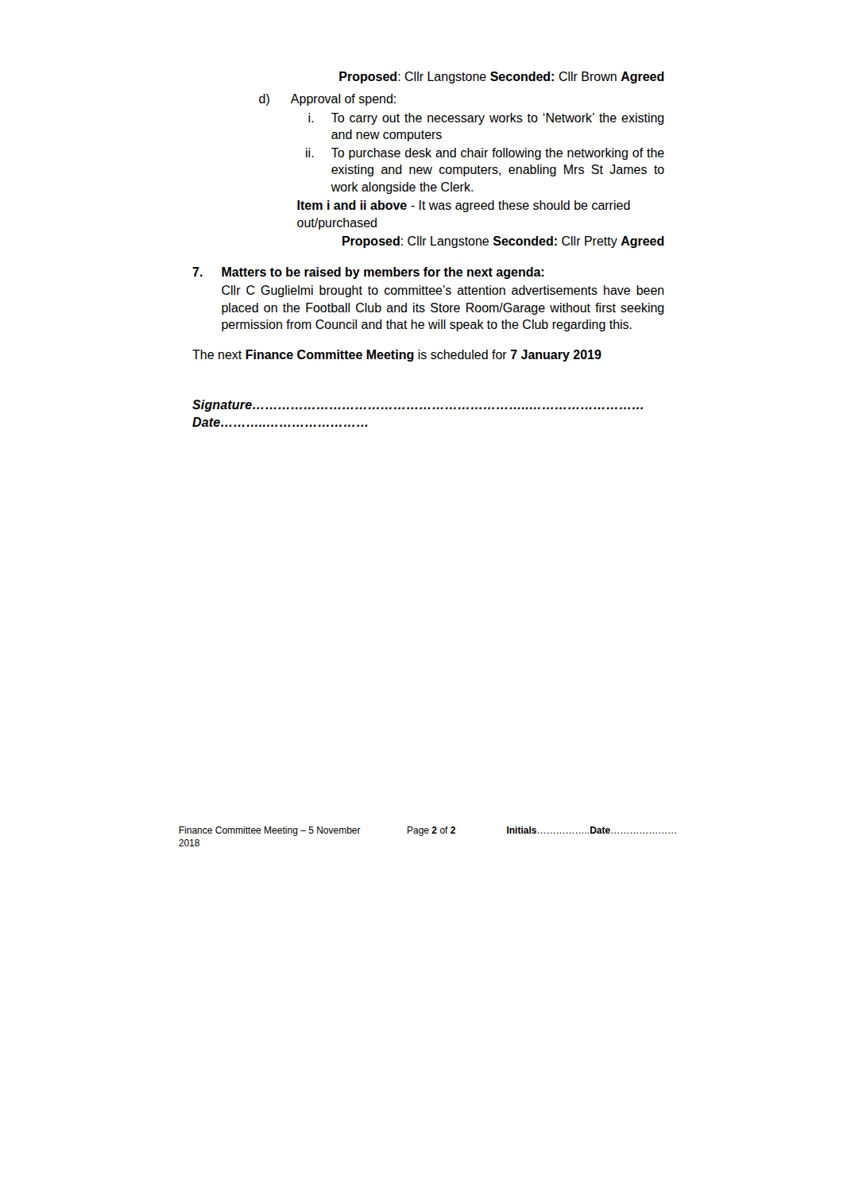Proposed: Cllr Langstone Seconded: Cllr Brown Agreed
d)
Approval of spend:
i.
To carry out the necessary works to ‘Network’ the existing and new computers
ii.
To purchase desk and chair following the networking of the existing and new computers, enabling Mrs St James to work alongside the Clerk.
Item i and ii above - It was agreed these should be carried out/purchased
Proposed: Cllr Langstone Seconded: Cllr Pretty Agreed
7.
Matters to be raised by members for the next agenda:
Cllr C Guglielmi brought to committee’s attention advertisements have been placed on the Football Club and its Store Room/Garage without first seeking permission from Council and that he will speak to the Club regarding this.
The next Finance Committee Meeting is scheduled for 7 January 2019
Signature………………………………………………………..………………………Date………..……………………
Finance Committee Meeting – 5 November 2018
Page 2 of 2
Initials……………..Date…………………